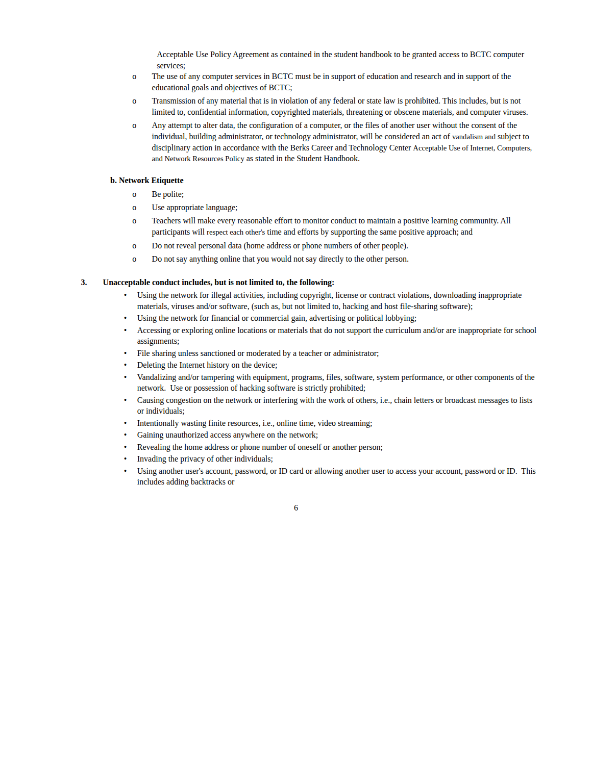Acceptable Use Policy Agreement as contained in the student handbook to be granted access to BCTC computer services;
The use of any computer services in BCTC must be in support of education and research and in support of the educational goals and objectives of BCTC;
Transmission of any material that is in violation of any federal or state law is prohibited. This includes, but is not limited to, confidential information, copyrighted materials, threatening or obscene materials, and computer viruses.
Any attempt to alter data, the configuration of a computer, or the files of another user without the consent of the individual, building administrator, or technology administrator, will be considered an act of vandalism and subject to disciplinary action in accordance with the Berks Career and Technology Center Acceptable Use of Internet, Computers, and Network Resources Policy as stated in the Student Handbook.
b. Network Etiquette
Be polite;
Use appropriate language;
Teachers will make every reasonable effort to monitor conduct to maintain a positive learning community. All participants will respect each other's time and efforts by supporting the same positive approach; and
Do not reveal personal data (home address or phone numbers of other people).
Do not say anything online that you would not say directly to the other person.
Unacceptable conduct includes, but is not limited to, the following:
Using the network for illegal activities, including copyright, license or contract violations, downloading inappropriate materials, viruses and/or software, (such as, but not limited to, hacking and host file-sharing software);
Using the network for financial or commercial gain, advertising or political lobbying;
Accessing or exploring online locations or materials that do not support the curriculum and/or are inappropriate for school assignments;
File sharing unless sanctioned or moderated by a teacher or administrator;
Deleting the Internet history on the device;
Vandalizing and/or tampering with equipment, programs, files, software, system performance, or other components of the network. Use or possession of hacking software is strictly prohibited;
Causing congestion on the network or interfering with the work of others, i.e., chain letters or broadcast messages to lists or individuals;
Intentionally wasting finite resources, i.e., online time, video streaming;
Gaining unauthorized access anywhere on the network;
Revealing the home address or phone number of oneself or another person;
Invading the privacy of other individuals;
Using another user's account, password, or ID card or allowing another user to access your account, password or ID. This includes adding backtracks or
6